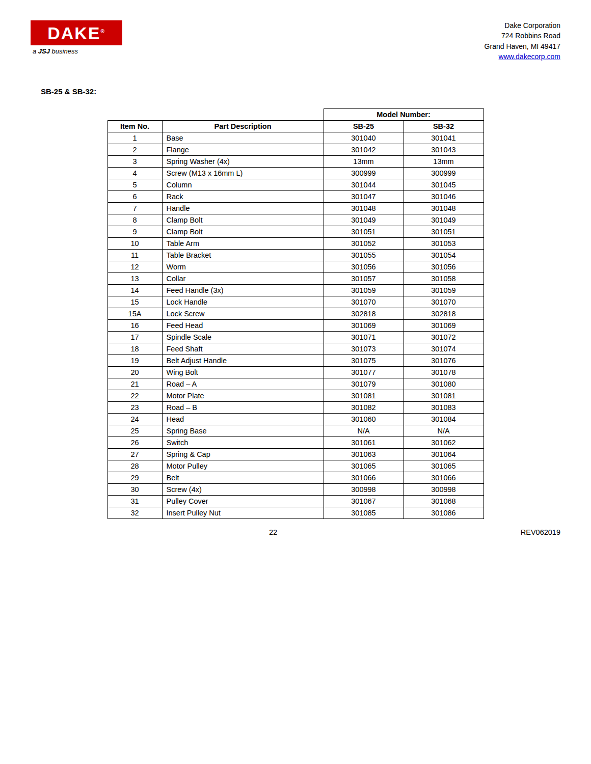DAKE®
a JSJ business
Dake Corporation
724 Robbins Road
Grand Haven, MI 49417
www.dakecorp.com
SB-25 & SB-32:
| | | Model Number: |
| Item No. | Part Description | SB-25 | SB-32 |
| 1 | Base | 301040 | 301041 |
| 2 | Flange | 301042 | 301043 |
| 3 | Spring Washer (4x) | 13mm | 13mm |
| 4 | Screw (M13 x 16mm L) | 300999 | 300999 |
| 5 | Column | 301044 | 301045 |
| 6 | Rack | 301047 | 301046 |
| 7 | Handle | 301048 | 301048 |
| 8 | Clamp Bolt | 301049 | 301049 |
| 9 | Clamp Bolt | 301051 | 301051 |
| 10 | Table Arm | 301052 | 301053 |
| 11 | Table Bracket | 301055 | 301054 |
| 12 | Worm | 301056 | 301056 |
| 13 | Collar | 301057 | 301058 |
| 14 | Feed Handle (3x) | 301059 | 301059 |
| 15 | Lock Handle | 301070 | 301070 |
| 15A | Lock Screw | 302818 | 302818 |
| 16 | Feed Head | 301069 | 301069 |
| 17 | Spindle Scale | 301071 | 301072 |
| 18 | Feed Shaft | 301073 | 301074 |
| 19 | Belt Adjust Handle | 301075 | 301076 |
| 20 | Wing Bolt | 301077 | 301078 |
| 21 | Road – A | 301079 | 301080 |
| 22 | Motor Plate | 301081 | 301081 |
| 23 | Road – B | 301082 | 301083 |
| 24 | Head | 301060 | 301084 |
| 25 | Spring Base | N/A | N/A |
| 26 | Switch | 301061 | 301062 |
| 27 | Spring & Cap | 301063 | 301064 |
| 28 | Motor Pulley | 301065 | 301065 |
| 29 | Belt | 301066 | 301066 |
| 30 | Screw (4x) | 300998 | 300998 |
| 31 | Pulley Cover | 301067 | 301068 |
| 32 | Insert Pulley Nut | 301085 | 301086 |
22 REV062019